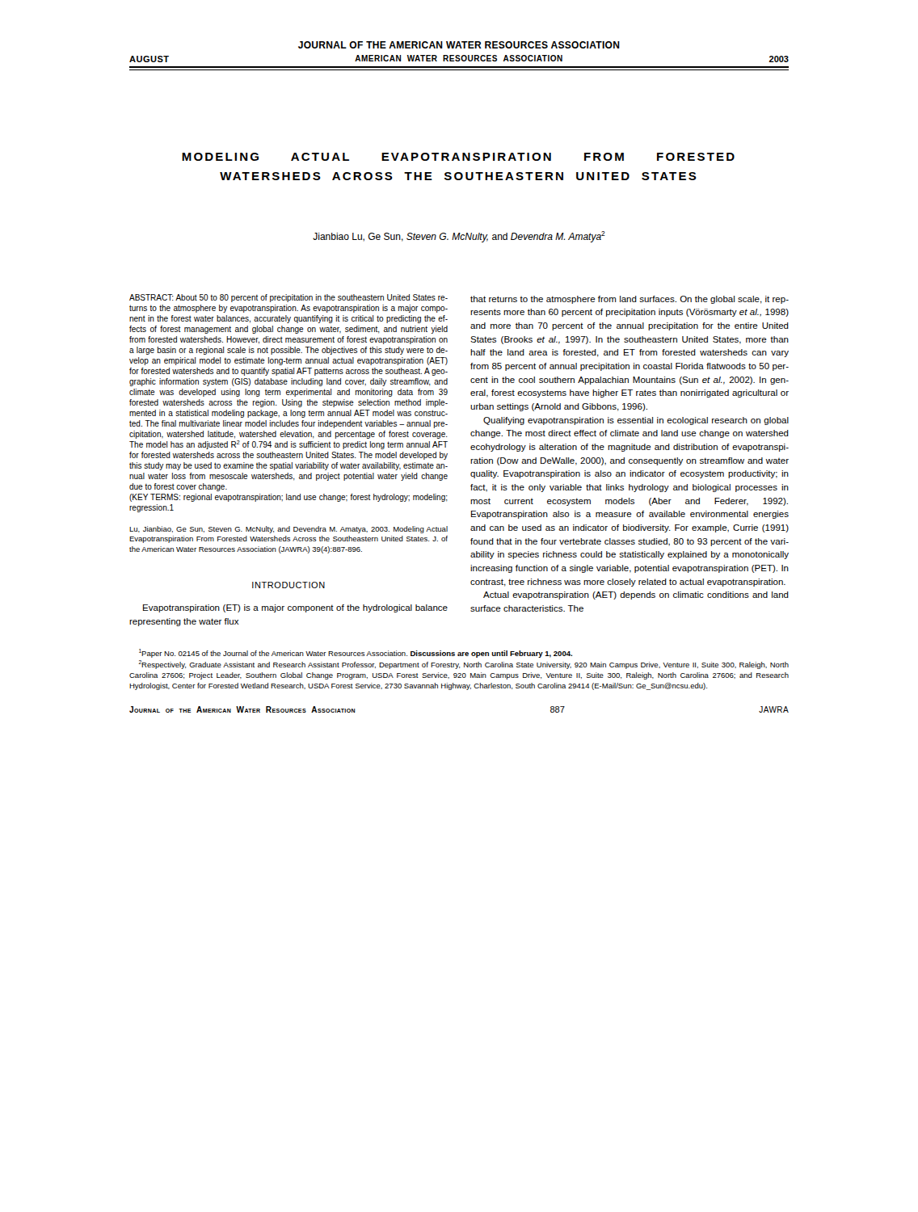| AUGUST | JOURNAL OF THE AMERICAN WATER RESOURCES ASSOCIATION AMERICAN WATER RESOURCES ASSOCIATION | 2003 |
MODELING ACTUAL EVAPOTRANSPIRATION FROM FORESTED
WATERSHEDS ACROSS THE SOUTHEASTERN UNITED STATES
Jianbiao Lu, Ge Sun, Steven G. McNulty, and Devendra M. Amatya2
ABSTRACT: About 50 to 80 percent of precipitation in the southeastern United States returns to the atmosphere by evapotranspiration. As evapotranspiration is a major component in the forest water balances, accurately quantifying it is critical to predicting the effects of forest management and global change on water, sediment, and nutrient yield from forested watersheds. However, direct measurement of forest evapotranspiration on a large basin or a regional scale is not possible. The objectives of this study were to develop an empirical model to estimate long-term annual actual evapotranspiration (AET) for forested watersheds and to quantify spatial AFT patterns across the southeast. A geographic information system (GIS) database including land cover, daily streamflow, and climate was developed using long term experimental and monitoring data from 39 forested watersheds across the region. Using the stepwise selection method implemented in a statistical modeling package, a long term annual AET model was constructed. The final multivariate linear model includes four independent variables – annual precipitation, watershed latitude, watershed elevation, and percentage of forest coverage. The model has an adjusted R2 of 0.794 and is sufficient to predict long term annual AFT for forested watersheds across the southeastern United States. The model developed by this study may be used to examine the spatial variability of water availability, estimate annual water loss from mesoscale watersheds, and project potential water yield change due to forest cover change.
(KEY TERMS: regional evapotranspiration; land use change; forest hydrology; modeling; regression.1
Lu, Jianbiao, Ge Sun, Steven G. McNulty, and Devendra M. Amatya, 2003. Modeling Actual Evapotranspiration From Forested Watersheds Across the Southeastern United States. J. of the American Water Resources Association (JAWRA) 39(4):887-896.
INTRODUCTION
Evapotranspiration (ET) is a major component of the hydrological balance representing the water flux
that returns to the atmosphere from land surfaces. On the global scale, it represents more than 60 percent of precipitation inputs (Vörösmarty et al., 1998) and more than 70 percent of the annual precipitation for the entire United States (Brooks et al., 1997). In the southeastern United States, more than half the land area is forested, and ET from forested watersheds can vary from 85 percent of annual precipitation in coastal Florida flatwoods to 50 percent in the cool southern Appalachian Mountains (Sun et al., 2002). In general, forest ecosystems have higher ET rates than nonirrigated agricultural or urban settings (Arnold and Gibbons, 1996).
Qualifying evapotranspiration is essential in ecological research on global change. The most direct effect of climate and land use change on watershed ecohydrology is alteration of the magnitude and distribution of evapotranspiration (Dow and DeWalle, 2000), and consequently on streamflow and water quality. Evapotranspiration is also an indicator of ecosystem productivity; in fact, it is the only variable that links hydrology and biological processes in most current ecosystem models (Aber and Federer, 1992). Evapotranspiration also is a measure of available environmental energies and can be used as an indicator of biodiversity. For example, Currie (1991) found that in the four vertebrate classes studied, 80 to 93 percent of the variability in species richness could be statistically explained by a monotonically increasing function of a single variable, potential evapotranspiration (PET). In contrast, tree richness was more closely related to actual evapotranspiration.
Actual evapotranspiration (AET) depends on climatic conditions and land surface characteristics. The
1Paper No. 02145 of the Journal of the American Water Resources Association. Discussions are open until February 1, 2004.
2Respectively, Graduate Assistant and Research Assistant Professor, Department of Forestry, North Carolina State University, 920 Main Campus Drive, Venture II, Suite 300, Raleigh, North Carolina 27606; Project Leader, Southern Global Change Program, USDA Forest Service, 920 Main Campus Drive, Venture II, Suite 300, Raleigh, North Carolina 27606; and Research Hydrologist, Center for Forested Wetland Research, USDA Forest Service, 2730 Savannah Highway, Charleston, South Carolina 29414 (E-Mail/Sun: Ge_Sun@ncsu.edu).
Journal of the American Water Resources Association 887 JAWRA